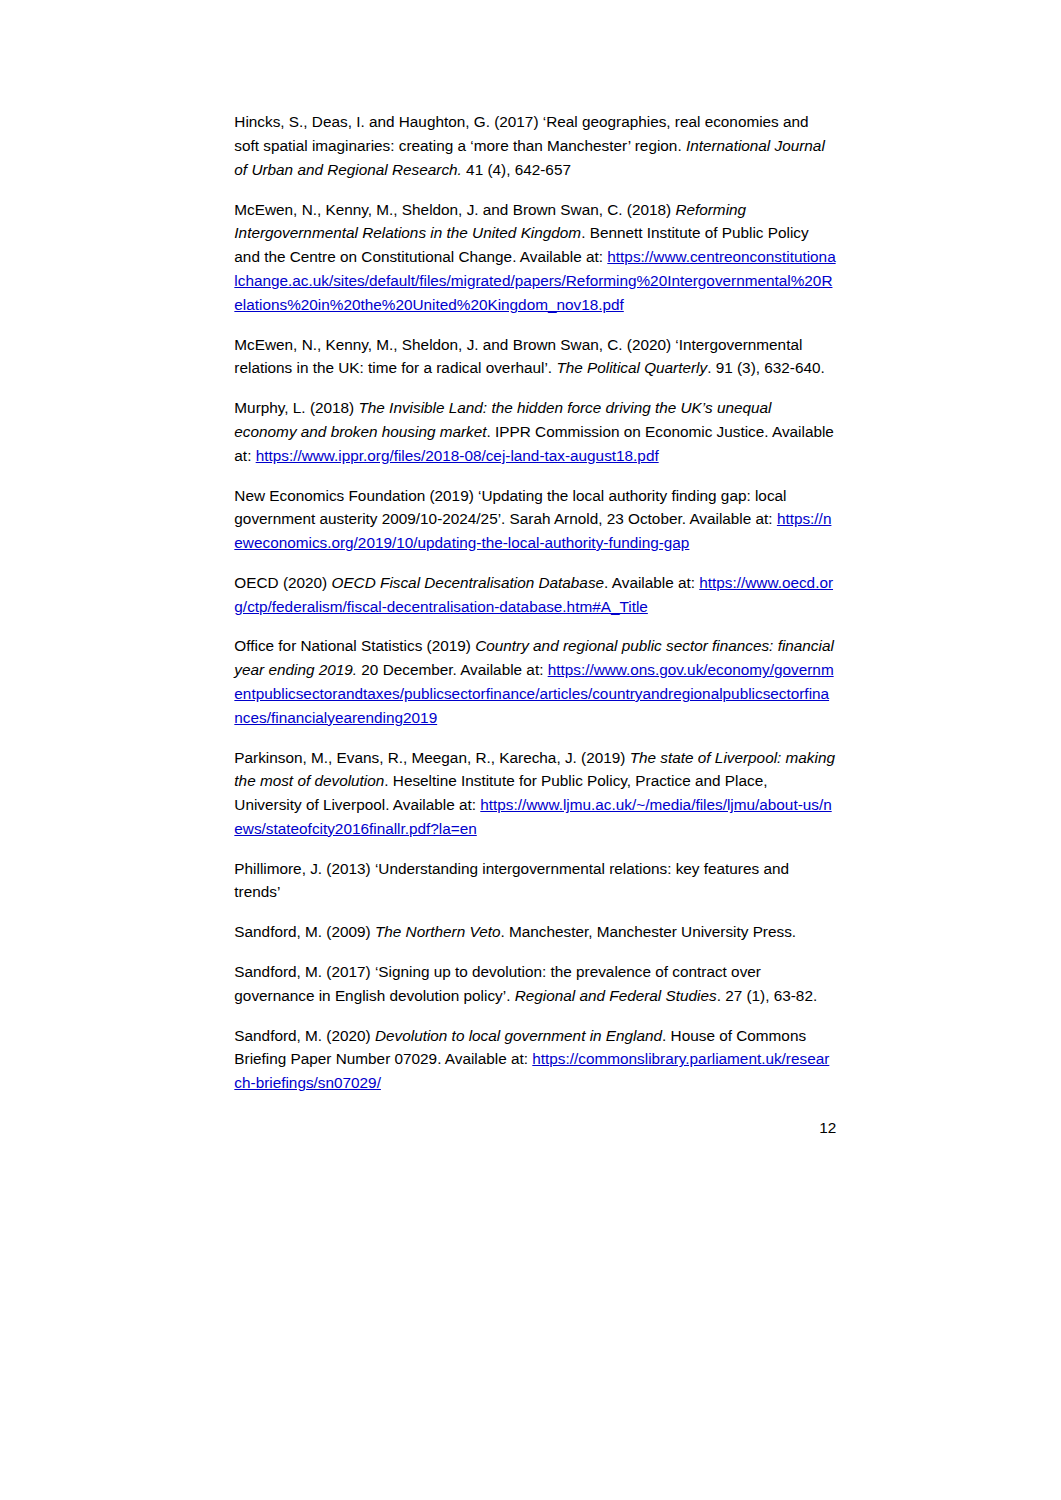Hincks, S., Deas, I. and Haughton, G. (2017) ‘Real geographies, real economies and soft spatial imaginaries: creating a ‘more than Manchester’ region. International Journal of Urban and Regional Research. 41 (4), 642-657
McEwen, N., Kenny, M., Sheldon, J. and Brown Swan, C. (2018) Reforming Intergovernmental Relations in the United Kingdom. Bennett Institute of Public Policy and the Centre on Constitutional Change. Available at: https://www.centreonconstitutionalchange.ac.uk/sites/default/files/migrated/papers/Reforming%20Intergovernmental%20Relations%20in%20the%20United%20Kingdom_nov18.pdf
McEwen, N., Kenny, M., Sheldon, J. and Brown Swan, C. (2020) ‘Intergovernmental relations in the UK: time for a radical overhaul’. The Political Quarterly. 91 (3), 632-640.
Murphy, L. (2018) The Invisible Land: the hidden force driving the UK’s unequal economy and broken housing market. IPPR Commission on Economic Justice. Available at: https://www.ippr.org/files/2018-08/cej-land-tax-august18.pdf
New Economics Foundation (2019) ‘Updating the local authority finding gap: local government austerity 2009/10-2024/25’. Sarah Arnold, 23 October. Available at: https://neweconomics.org/2019/10/updating-the-local-authority-funding-gap
OECD (2020) OECD Fiscal Decentralisation Database. Available at: https://www.oecd.org/ctp/federalism/fiscal-decentralisation-database.htm#A_Title
Office for National Statistics (2019) Country and regional public sector finances: financial year ending 2019. 20 December. Available at: https://www.ons.gov.uk/economy/governmentpublicsectorandtaxes/publicsectorfinance/articles/countryandregionalpublicsectorfinances/financialyearending2019
Parkinson, M., Evans, R., Meegan, R., Karecha, J. (2019) The state of Liverpool: making the most of devolution. Heseltine Institute for Public Policy, Practice and Place, University of Liverpool. Available at: https://www.ljmu.ac.uk/~/media/files/ljmu/about-us/news/stateofcity2016finallr.pdf?la=en
Phillimore, J. (2013) ‘Understanding intergovernmental relations: key features and trends’
Sandford, M. (2009) The Northern Veto. Manchester, Manchester University Press.
Sandford, M. (2017) ‘Signing up to devolution: the prevalence of contract over governance in English devolution policy’. Regional and Federal Studies. 27 (1), 63-82.
Sandford, M. (2020) Devolution to local government in England. House of Commons Briefing Paper Number 07029. Available at: https://commonslibrary.parliament.uk/research-briefings/sn07029/
12